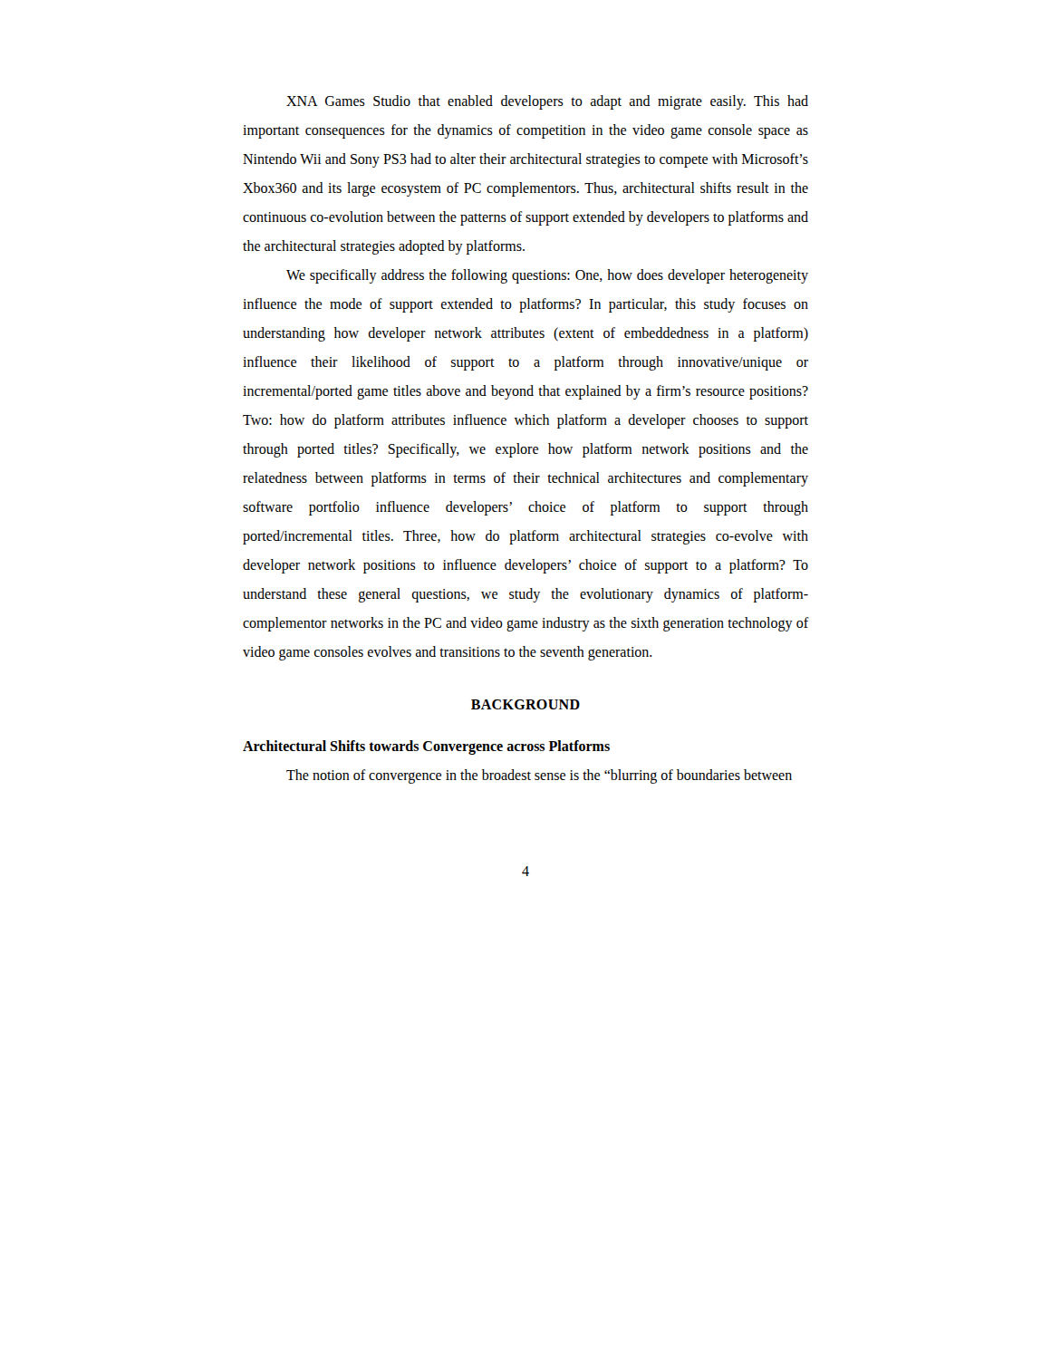XNA Games Studio that enabled developers to adapt and migrate easily. This had important consequences for the dynamics of competition in the video game console space as Nintendo Wii and Sony PS3 had to alter their architectural strategies to compete with Microsoft’s Xbox360 and its large ecosystem of PC complementors. Thus, architectural shifts result in the continuous co-evolution between the patterns of support extended by developers to platforms and the architectural strategies adopted by platforms.
We specifically address the following questions: One, how does developer heterogeneity influence the mode of support extended to platforms? In particular, this study focuses on understanding how developer network attributes (extent of embeddedness in a platform) influence their likelihood of support to a platform through innovative/unique or incremental/ported game titles above and beyond that explained by a firm’s resource positions? Two: how do platform attributes influence which platform a developer chooses to support through ported titles? Specifically, we explore how platform network positions and the relatedness between platforms in terms of their technical architectures and complementary software portfolio influence developers’ choice of platform to support through ported/incremental titles. Three, how do platform architectural strategies co-evolve with developer network positions to influence developers’ choice of support to a platform? To understand these general questions, we study the evolutionary dynamics of platform-complementor networks in the PC and video game industry as the sixth generation technology of video game consoles evolves and transitions to the seventh generation.
Background
Architectural Shifts towards Convergence across Platforms
The notion of convergence in the broadest sense is the “blurring of boundaries between
4